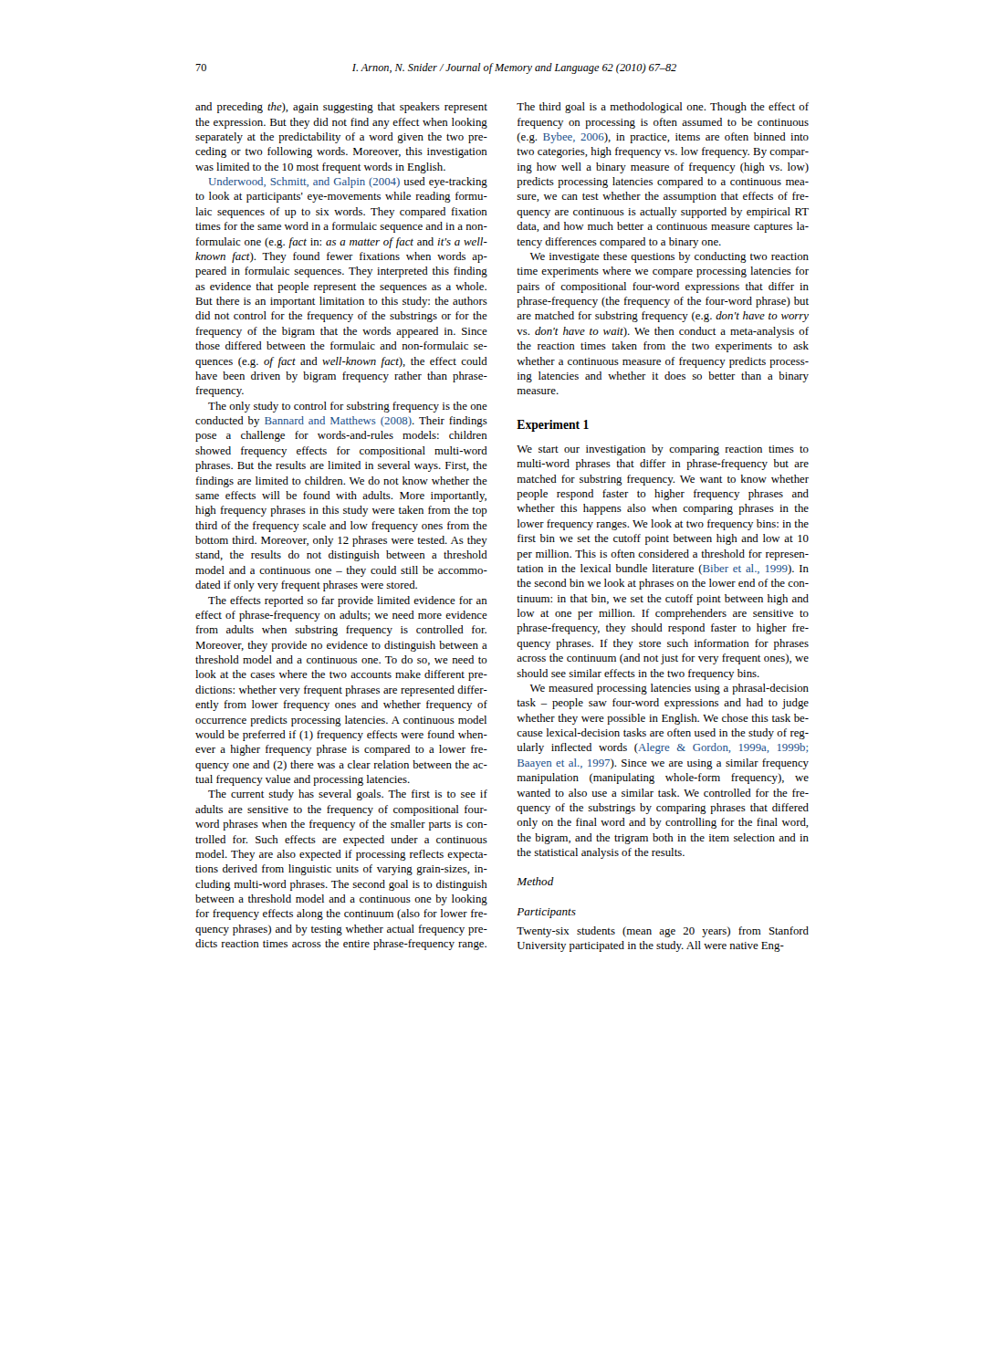70 I. Arnon, N. Snider / Journal of Memory and Language 62 (2010) 67–82
and preceding the), again suggesting that speakers represent the expression. But they did not find any effect when looking separately at the predictability of a word given the two preceding or two following words. Moreover, this investigation was limited to the 10 most frequent words in English.
Underwood, Schmitt, and Galpin (2004) used eye-tracking to look at participants' eye-movements while reading formulaic sequences of up to six words. They compared fixation times for the same word in a formulaic sequence and in a non-formulaic one (e.g. fact in: as a matter of fact and it's a well-known fact). They found fewer fixations when words appeared in formulaic sequences. They interpreted this finding as evidence that people represent the sequences as a whole. But there is an important limitation to this study: the authors did not control for the frequency of the substrings or for the frequency of the bigram that the words appeared in. Since those differed between the formulaic and non-formulaic sequences (e.g. of fact and well-known fact), the effect could have been driven by bigram frequency rather than phrase-frequency.
The only study to control for substring frequency is the one conducted by Bannard and Matthews (2008). Their findings pose a challenge for words-and-rules models: children showed frequency effects for compositional multi-word phrases. But the results are limited in several ways. First, the findings are limited to children. We do not know whether the same effects will be found with adults. More importantly, high frequency phrases in this study were taken from the top third of the frequency scale and low frequency ones from the bottom third. Moreover, only 12 phrases were tested. As they stand, the results do not distinguish between a threshold model and a continuous one – they could still be accommodated if only very frequent phrases were stored.
The effects reported so far provide limited evidence for an effect of phrase-frequency on adults; we need more evidence from adults when substring frequency is controlled for. Moreover, they provide no evidence to distinguish between a threshold model and a continuous one. To do so, we need to look at the cases where the two accounts make different predictions: whether very frequent phrases are represented differently from lower frequency ones and whether frequency of occurrence predicts processing latencies. A continuous model would be preferred if (1) frequency effects were found whenever a higher frequency phrase is compared to a lower frequency one and (2) there was a clear relation between the actual frequency value and processing latencies.
The current study has several goals. The first is to see if adults are sensitive to the frequency of compositional four-word phrases when the frequency of the smaller parts is controlled for. Such effects are expected under a continuous model. They are also expected if processing reflects expectations derived from linguistic units of varying grain-sizes, including multi-word phrases. The second goal is to distinguish between a threshold model and a continuous one by looking for frequency effects along the continuum (also for lower frequency phrases) and by testing whether actual frequency predicts reaction times across the entire phrase-frequency range. The third goal is a methodological one. Though the effect of frequency on processing is often assumed to be continuous (e.g. Bybee, 2006), in practice, items are often binned into two categories, high frequency vs. low frequency. By comparing how well a binary measure of frequency (high vs. low) predicts processing latencies compared to a continuous measure, we can test whether the assumption that effects of frequency are continuous is actually supported by empirical RT data, and how much better a continuous measure captures latency differences compared to a binary one.
We investigate these questions by conducting two reaction time experiments where we compare processing latencies for pairs of compositional four-word expressions that differ in phrase-frequency (the frequency of the four-word phrase) but are matched for substring frequency (e.g. don't have to worry vs. don't have to wait). We then conduct a meta-analysis of the reaction times taken from the two experiments to ask whether a continuous measure of frequency predicts processing latencies and whether it does so better than a binary measure.
Experiment 1
We start our investigation by comparing reaction times to multi-word phrases that differ in phrase-frequency but are matched for substring frequency. We want to know whether people respond faster to higher frequency phrases and whether this happens also when comparing phrases in the lower frequency ranges. We look at two frequency bins: in the first bin we set the cutoff point between high and low at 10 per million. This is often considered a threshold for representation in the lexical bundle literature (Biber et al., 1999). In the second bin we look at phrases on the lower end of the continuum: in that bin, we set the cutoff point between high and low at one per million. If comprehenders are sensitive to phrase-frequency, they should respond faster to higher frequency phrases. If they store such information for phrases across the continuum (and not just for very frequent ones), we should see similar effects in the two frequency bins.
We measured processing latencies using a phrasal-decision task – people saw four-word expressions and had to judge whether they were possible in English. We chose this task because lexical-decision tasks are often used in the study of regularly inflected words (Alegre & Gordon, 1999a, 1999b; Baayen et al., 1997). Since we are using a similar frequency manipulation (manipulating whole-form frequency), we wanted to also use a similar task. We controlled for the frequency of the substrings by comparing phrases that differed only on the final word and by controlling for the final word, the bigram, and the trigram both in the item selection and in the statistical analysis of the results.
Method
Participants
Twenty-six students (mean age 20 years) from Stanford University participated in the study. All were native Eng-